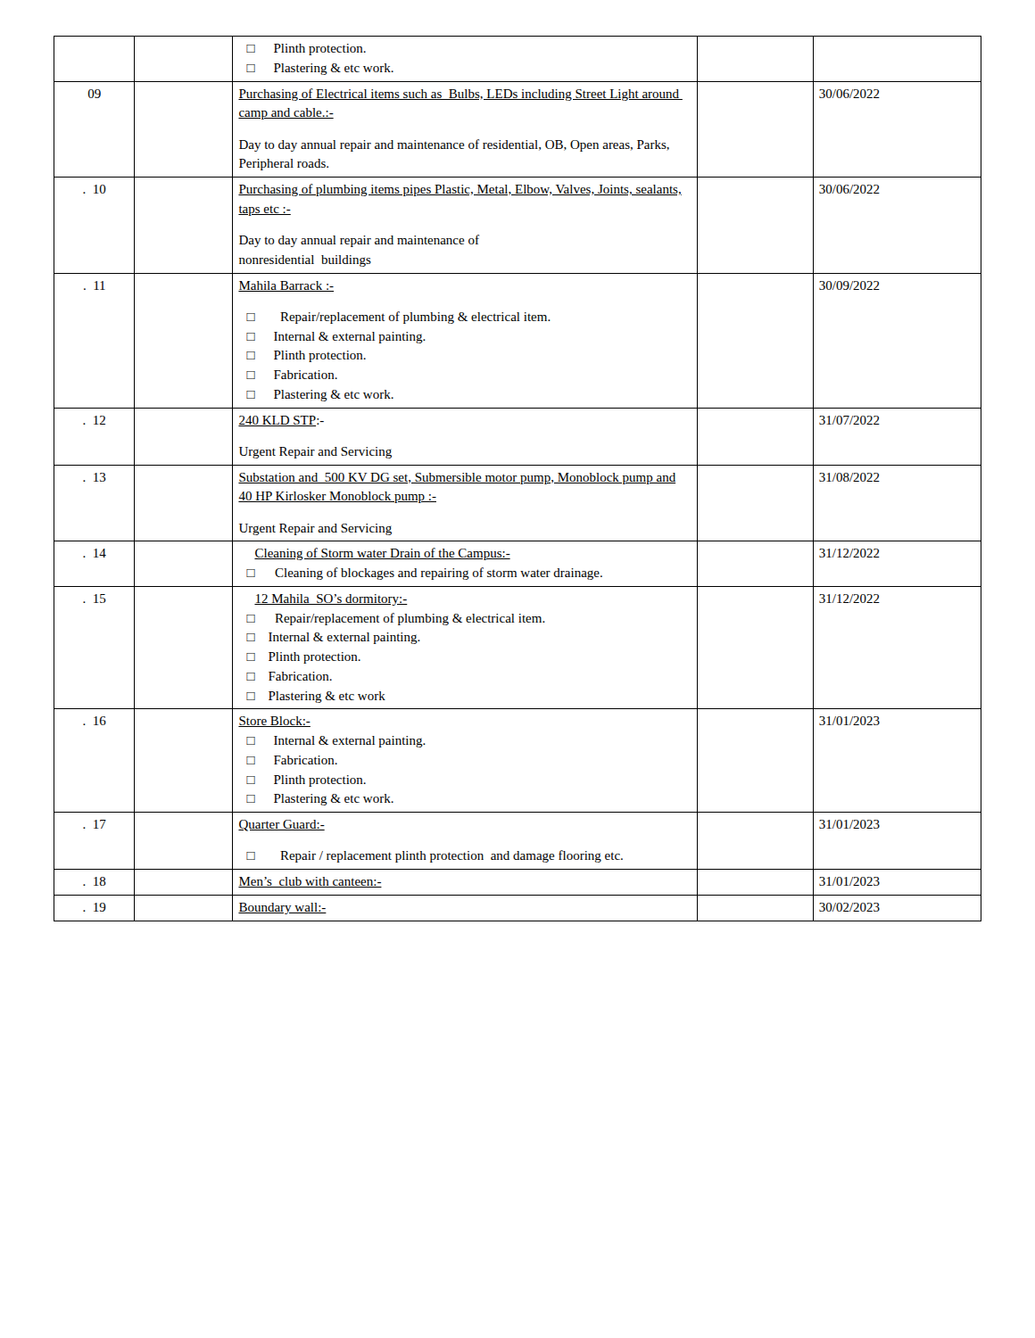| | | Plinth protection. Plastering & etc work. | | |
| 09 | | Purchasing of Electrical items such as Bulbs, LEDs including Street Light around camp and cable.:- Day to day annual repair and maintenance of residential, OB, Open areas, Parks, Peripheral roads. | | 30/06/2022 |
| . 10 | | Purchasing of plumbing items pipes Plastic, Metal, Elbow, Valves, Joints, sealants, taps etc :- Day to day annual repair and maintenance of nonresidential buildings | | 30/06/2022 |
| . 11 | | Mahila Barrack :- Repair/replacement of plumbing & electrical item. Internal & external painting. Plinth protection. Fabrication. Plastering & etc work. | | 30/09/2022 |
| . 12 | | 240 KLD STP :- Urgent Repair and Servicing | | 31/07/2022 |
| . 13 | | Substation and 500 KV DG set, Submersible motor pump, Monoblock pump and 40 HP Kirlosker Monoblock pump :- Urgent Repair and Servicing | | 31/08/2022 |
| . 14 | | Cleaning of Storm water Drain of the Campus:- Cleaning of blockages and repairing of storm water drainage. | | 31/12/2022 |
| . 15 | | 12 Mahila SO’s dormitory:- Repair/replacement of plumbing & electrical item. Internal & external painting. Plinth protection. Fabrication. Plastering & etc work | | 31/12/2022 |
| . 16 | | Store Block:- Internal & external painting. Fabrication. Plinth protection. Plastering & etc work. | | 31/01/2023 |
| . 17 | | Quarter Guard:- Repair / replacement plinth protection and damage flooring etc. | | 31/01/2023 |
| . 18 | | Men’s club with canteen:- | | 31/01/2023 |
| . 19 | | Boundary wall:- | | 30/02/2023 |